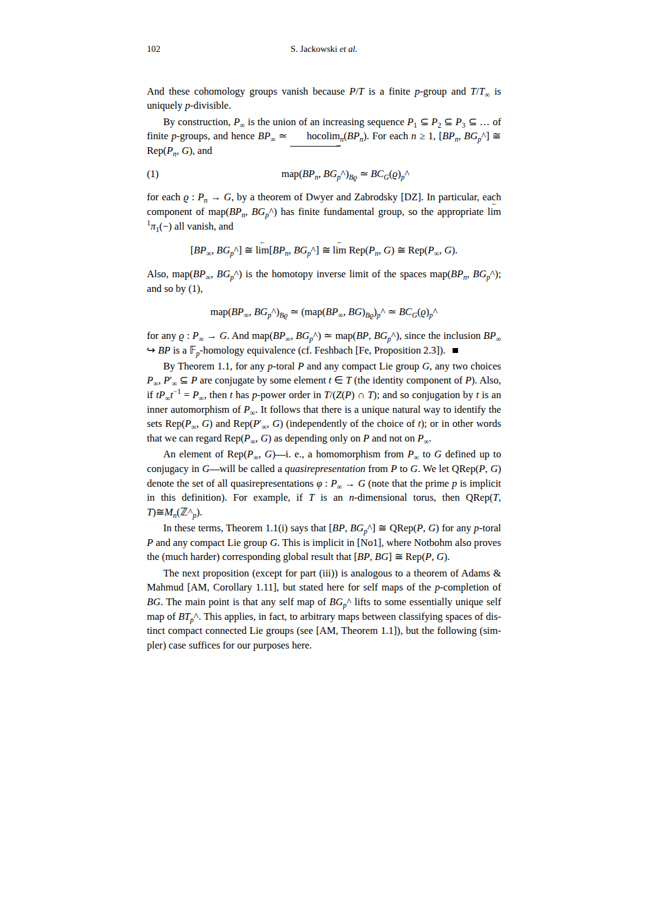102
S. Jackowski et al.
And these cohomology groups vanish because P/T is a finite p-group and T/T∞ is uniquely p-divisible.
By construction, P∞ is the union of an increasing sequence P1 ⊆ P2 ⊆ P3 ⊆ … of finite p-groups, and hence BP∞ ≃ hocolim →n(BPn). For each n ≥ 1, [BPn, BGp^] ≅ Rep(Pn, G), and
(1)
map(BPn, BGp^)Bϱ ≃ BCG(ϱ)p^
for each ϱ : Pn → G, by a theorem of Dwyer and Zabrodsky [DZ]. In particular, each component of map(BPn, BGp^) has finite fundamental group, so the appropriate ←lim1π1(−) all vanish, and
[BP∞, BGp^] ≅ ←lim[BPn, BGp^] ≅ ←lim Rep(Pn, G) ≅ Rep(P∞, G).
Also, map(BP∞, BGp^) is the homotopy inverse limit of the spaces map(BPn, BGp^); and so by (1),
map(BP∞, BGp^)Bϱ ≃ (map(BP∞, BG)Bϱ)p^ ≃ BCG(ϱ)p^
for any ϱ : P∞ → G. And map(BP∞, BGp^) ≃ map(BP, BGp^), since the inclusion BP∞ ↪ BP is a 𝔽p-homology equivalence (cf. Feshbach [Fe, Proposition 2.3]).
By Theorem 1.1, for any p-toral P and any compact Lie group G, any two choices P∞, P′∞ ⊆ P are conjugate by some element t ∈ T (the identity component of P). Also, if tP∞t−1 = P∞, then t has p-power order in T/(Z(P) ∩ T); and so conjugation by t is an inner automorphism of P∞. It follows that there is a unique natural way to identify the sets Rep(P∞, G) and Rep(P′∞, G) (independently of the choice of t); or in other words that we can regard Rep(P∞, G) as depending only on P and not on P∞.
An element of Rep(P∞, G)—i. e., a homomorphism from P∞ to G defined up to conjugacy in G—will be called a quasirepresentation from P to G. We let QRep(P, G) denote the set of all quasirepresentations φ : P∞ → G (note that the prime p is implicit in this definition). For example, if T is an n-dimensional torus, then QRep(T, T)≅Mn(ℤ^p).
In these terms, Theorem 1.1(i) says that [BP, BGp^] ≅ QRep(P, G) for any p-toral P and any compact Lie group G. This is implicit in [No1], where Notbohm also proves the (much harder) corresponding global result that [BP, BG] ≅ Rep(P, G).
The next proposition (except for part (iii)) is analogous to a theorem of Adams & Mahmud [AM, Corollary 1.11], but stated here for self maps of the p-completion of BG. The main point is that any self map of BGp^ lifts to some essentially unique self map of BTp^. This applies, in fact, to arbitrary maps between classifying spaces of distinct compact connected Lie groups (see [AM, Theorem 1.1]), but the following (simpler) case suffices for our purposes here.